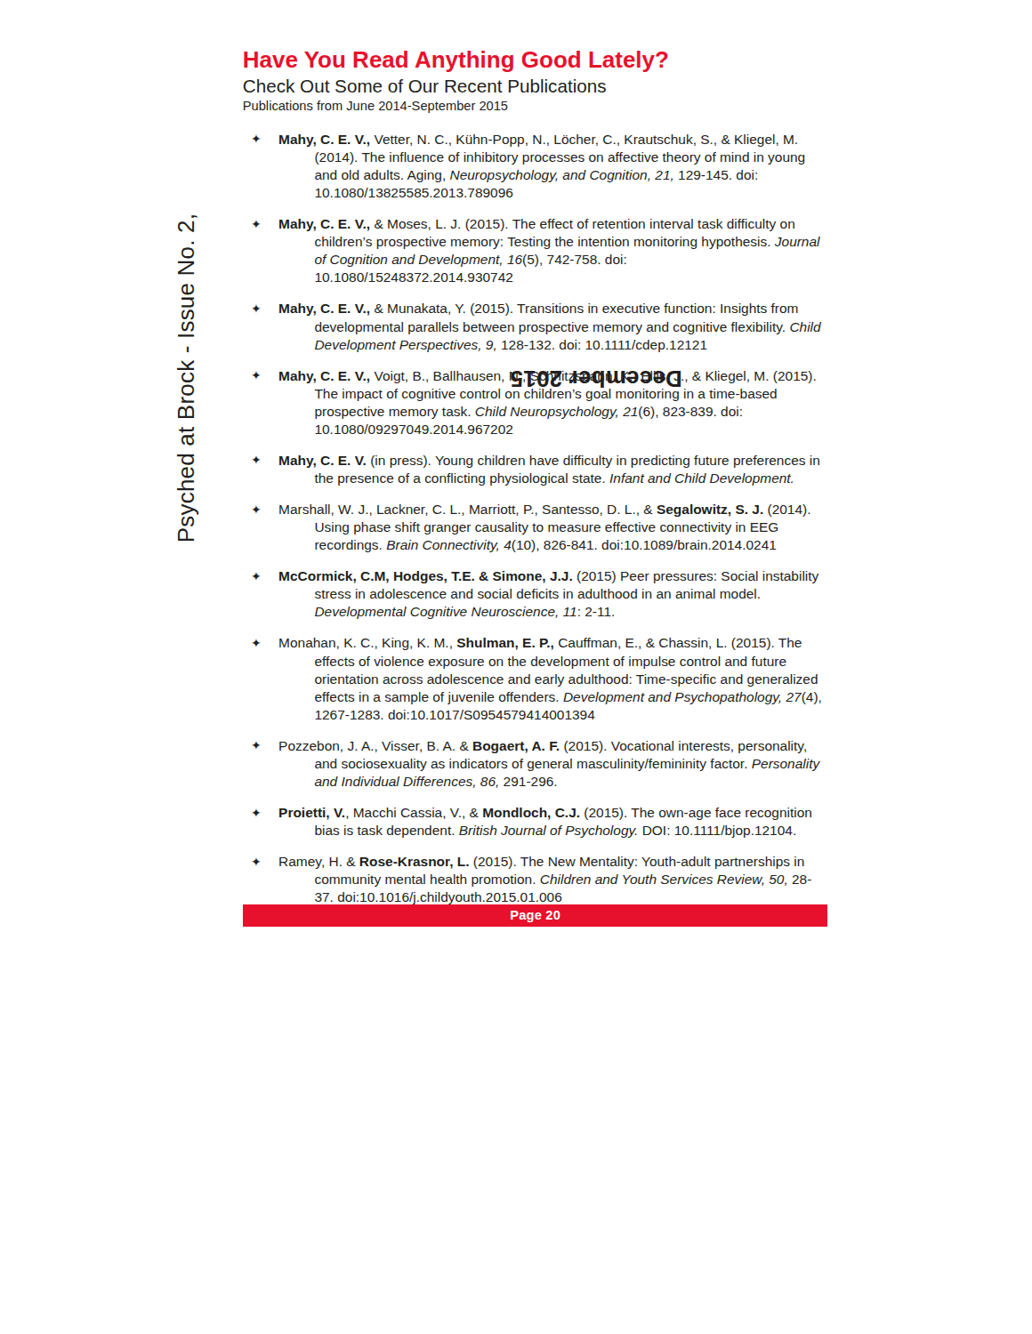Psyched at Brock - Issue No. 2, December 2015
Have You Read Anything Good Lately?
Check Out Some of Our Recent Publications
Publications from June 2014-September 2015
Mahy, C. E. V., Vetter, N. C., Kühn-Popp, N., Löcher, C., Krautschuk, S., & Kliegel, M. (2014). The influence of inhibitory processes on affective theory of mind in young and old adults. Aging, Neuropsychology, and Cognition, 21, 129-145. doi: 10.1080/13825585.2013.789096
Mahy, C. E. V., & Moses, L. J. (2015). The effect of retention interval task difficulty on children’s prospective memory: Testing the intention monitoring hypothesis. Journal of Cognition and Development, 16(5), 742-758. doi: 10.1080/15248372.2014.930742
Mahy, C. E. V., & Munakata, Y. (2015). Transitions in executive function: Insights from developmental parallels between prospective memory and cognitive flexibility. Child Development Perspectives, 9, 128-132. doi: 10.1111/cdep.12121
Mahy, C. E. V., Voigt, B., Ballhausen, N., Schnitzspahn, K., Ellis, J., & Kliegel, M. (2015). The impact of cognitive control on children’s goal monitoring in a time-based prospective memory task. Child Neuropsychology, 21(6), 823-839. doi: 10.1080/09297049.2014.967202
Mahy, C. E. V. (in press). Young children have difficulty in predicting future preferences in the presence of a conflicting physiological state. Infant and Child Development.
Marshall, W. J., Lackner, C. L., Marriott, P., Santesso, D. L., & Segalowitz, S. J. (2014). Using phase shift granger causality to measure effective connectivity in EEG recordings. Brain Connectivity, 4(10), 826-841. doi:10.1089/brain.2014.0241
McCormick, C.M, Hodges, T.E. & Simone, J.J. (2015) Peer pressures: Social instability stress in adolescence and social deficits in adulthood in an animal model. Developmental Cognitive Neuroscience, 11: 2-11.
Monahan, K. C., King, K. M., Shulman, E. P., Cauffman, E., & Chassin, L. (2015). The effects of violence exposure on the development of impulse control and future orientation across adolescence and early adulthood: Time-specific and generalized effects in a sample of juvenile offenders. Development and Psychopathology, 27(4), 1267-1283. doi:10.1017/S0954579414001394
Pozzebon, J. A., Visser, B. A. & Bogaert, A. F. (2015). Vocational interests, personality, and sociosexuality as indicators of general masculinity/femininity factor. Personality and Individual Differences, 86, 291-296.
Proietti, V., Macchi Cassia, V., & Mondloch, C.J. (2015). The own-age face recognition bias is task dependent. British Journal of Psychology. DOI: 10.1111/bjop.12104.
Ramey, H. & Rose-Krasnor, L. (2015). The New Mentality: Youth-adult partnerships in community mental health promotion. Children and Youth Services Review, 50, 28-37. doi:10.1016/j.childyouth.2015.01.006
Page 20